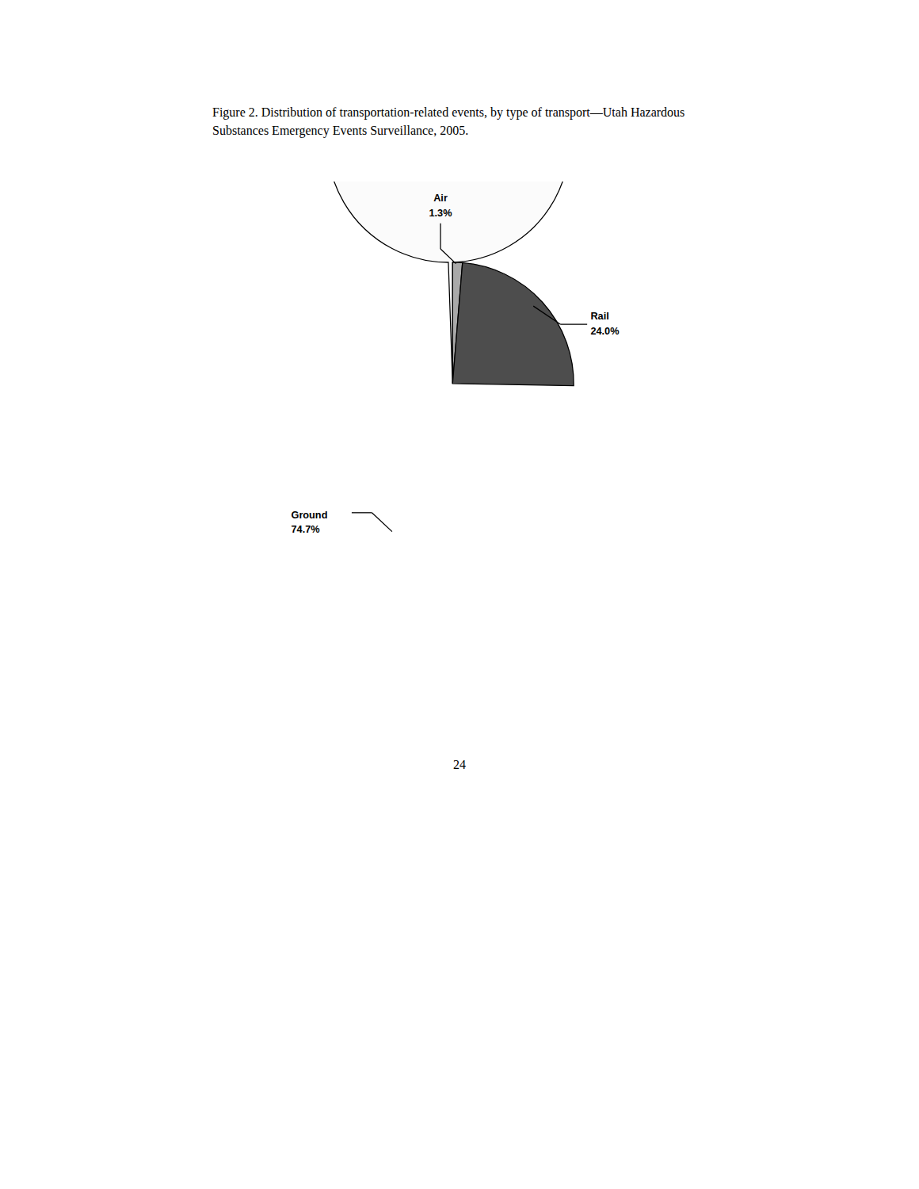Figure 2. Distribution of transportation-related events, by type of transport—Utah Hazardous Substances Emergency Events Surveillance, 2005.
Air 1.3% Rail 24.0% Ground 74.7%
24